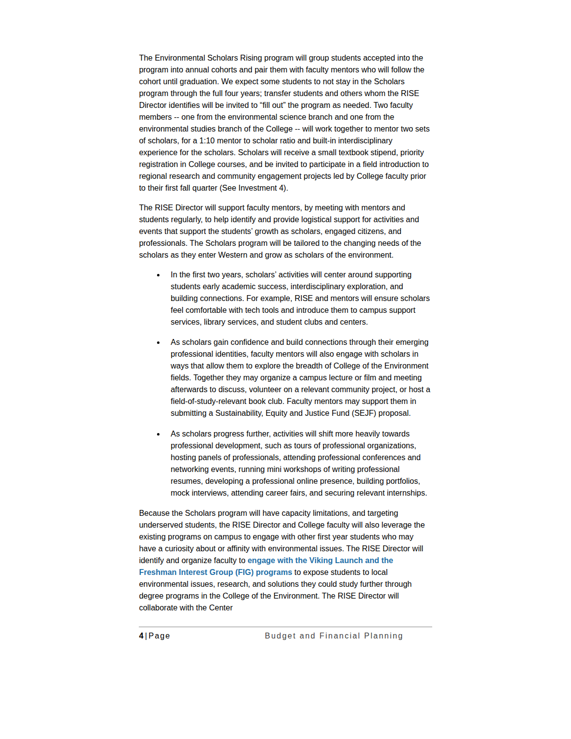The Environmental Scholars Rising program will group students accepted into the program into annual cohorts and pair them with faculty mentors who will follow the cohort until graduation. We expect some students to not stay in the Scholars program through the full four years; transfer students and others whom the RISE Director identifies will be invited to “fill out” the program as needed. Two faculty members -- one from the environmental science branch and one from the environmental studies branch of the College -- will work together to mentor two sets of scholars, for a 1:10 mentor to scholar ratio and built-in interdisciplinary experience for the scholars. Scholars will receive a small textbook stipend, priority registration in College courses, and be invited to participate in a field introduction to regional research and community engagement projects led by College faculty prior to their first fall quarter (See Investment 4).
The RISE Director will support faculty mentors, by meeting with mentors and students regularly, to help identify and provide logistical support for activities and events that support the students’ growth as scholars, engaged citizens, and professionals. The Scholars program will be tailored to the changing needs of the scholars as they enter Western and grow as scholars of the environment.
In the first two years, scholars’ activities will center around supporting students early academic success, interdisciplinary exploration, and building connections. For example, RISE and mentors will ensure scholars feel comfortable with tech tools and introduce them to campus support services, library services, and student clubs and centers.
As scholars gain confidence and build connections through their emerging professional identities, faculty mentors will also engage with scholars in ways that allow them to explore the breadth of College of the Environment fields. Together they may organize a campus lecture or film and meeting afterwards to discuss, volunteer on a relevant community project, or host a field-of-study-relevant book club. Faculty mentors may support them in submitting a Sustainability, Equity and Justice Fund (SEJF) proposal.
As scholars progress further, activities will shift more heavily towards professional development, such as tours of professional organizations, hosting panels of professionals, attending professional conferences and networking events, running mini workshops of writing professional resumes, developing a professional online presence, building portfolios, mock interviews, attending career fairs, and securing relevant internships.
Because the Scholars program will have capacity limitations, and targeting underserved students, the RISE Director and College faculty will also leverage the existing programs on campus to engage with other first year students who may have a curiosity about or affinity with environmental issues. The RISE Director will identify and organize faculty to engage with the Viking Launch and the Freshman Interest Group (FIG) programs to expose students to local environmental issues, research, and solutions they could study further through degree programs in the College of the Environment. The RISE Director will collaborate with the Center
4|Page Budget and Financial Planning